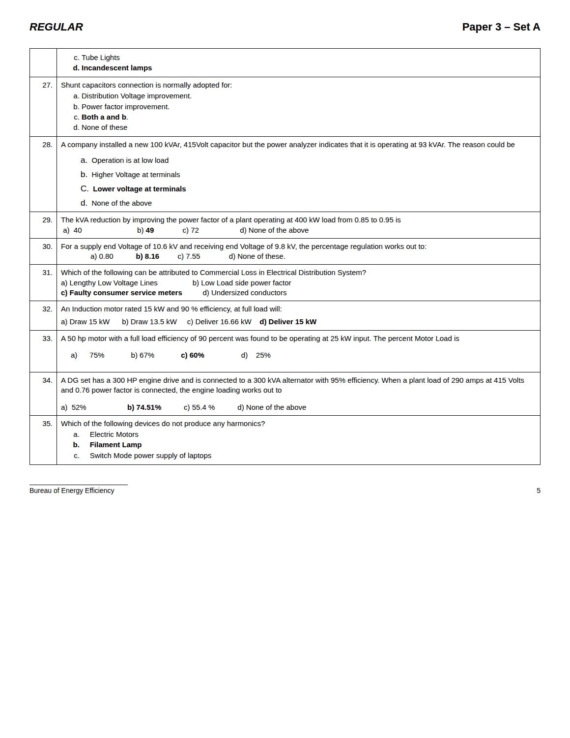REGULAR
Paper 3 – Set A
| | Tube Lights Incandescent lamps |
| 27. | Shunt capacitors connection is normally adopted for: Distribution Voltage improvement. Power factor improvement. Both a and b . None of these |
| 28. | A company installed a new 100 kVAr, 415Volt capacitor but the power analyzer indicates that it is operating at 93 kVAr. The reason could be a. Operation is at low load b. Higher Voltage at terminals C. Lower voltage at terminals d. None of the above |
| 29. | The kVA reduction by improving the power factor of a plant operating at 400 kW load from 0.85 to 0.95 is a) 40 b) 49 c) 72 d) None of the above |
| 30. | For a supply end Voltage of 10.6 kV and receiving end Voltage of 9.8 kV, the percentage regulation works out to: a) 0.80 b) 8.16 c) 7.55 d) None of these. |
| 31. | Which of the following can be attributed to Commercial Loss in Electrical Distribution System? a) Lengthy Low Voltage Lines b) Low Load side power factor c) Faulty consumer service meters d) Undersized conductors |
| 32. | An Induction motor rated 15 kW and 90 % efficiency, at full load will: a) Draw 15 kW b) Draw 13.5 kW c) Deliver 16.66 kW d) Deliver 15 kW |
| 33. | A 50 hp motor with a full load efficiency of 90 percent was found to be operating at 25 kW input. The percent Motor Load is a) 75% b) 67% c) 60% d) 25% |
| 34. | A DG set has a 300 HP engine drive and is connected to a 300 kVA alternator with 95% efficiency. When a plant load of 290 amps at 415 Volts and 0.76 power factor is connected, the engine loading works out to a) 52% b) 74.51% c) 55.4 % d) None of the above |
| 35. | Which of the following devices do not produce any harmonics? Electric Motors Filament Lamp Switch Mode power supply of laptops |
Bureau of Energy Efficiency
5